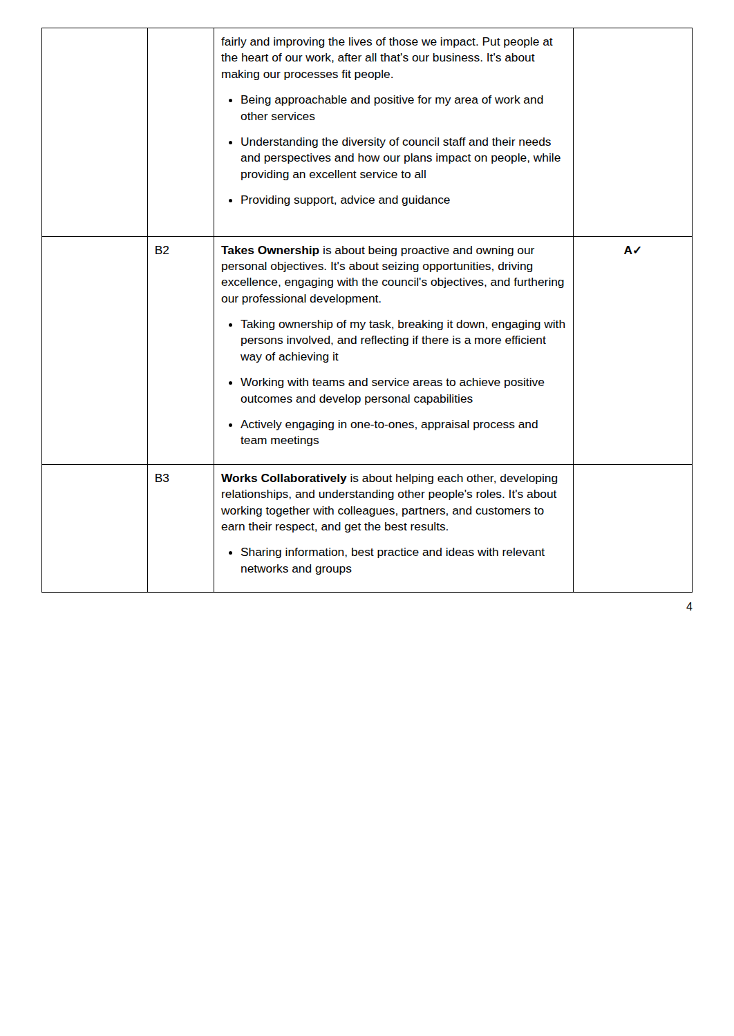| | | fairly and improving the lives of those we impact. Put people at the heart of our work, after all that's our business. It's about making our processes fit people. Being approachable and positive for my area of work and other services Understanding the diversity of council staff and their needs and perspectives and how our plans impact on people, while providing an excellent service to all Providing support, advice and guidance | |
| | B2 | Takes Ownership is about being proactive and owning our personal objectives. It's about seizing opportunities, driving excellence, engaging with the council's objectives, and furthering our professional development. Taking ownership of my task, breaking it down, engaging with persons involved, and reflecting if there is a more efficient way of achieving it Working with teams and service areas to achieve positive outcomes and develop personal capabilities Actively engaging in one-to-ones, appraisal process and team meetings | A✓ |
| | B3 | Works Collaboratively is about helping each other, developing relationships, and understanding other people's roles. It's about working together with colleagues, partners, and customers to earn their respect, and get the best results. Sharing information, best practice and ideas with relevant networks and groups | |
4